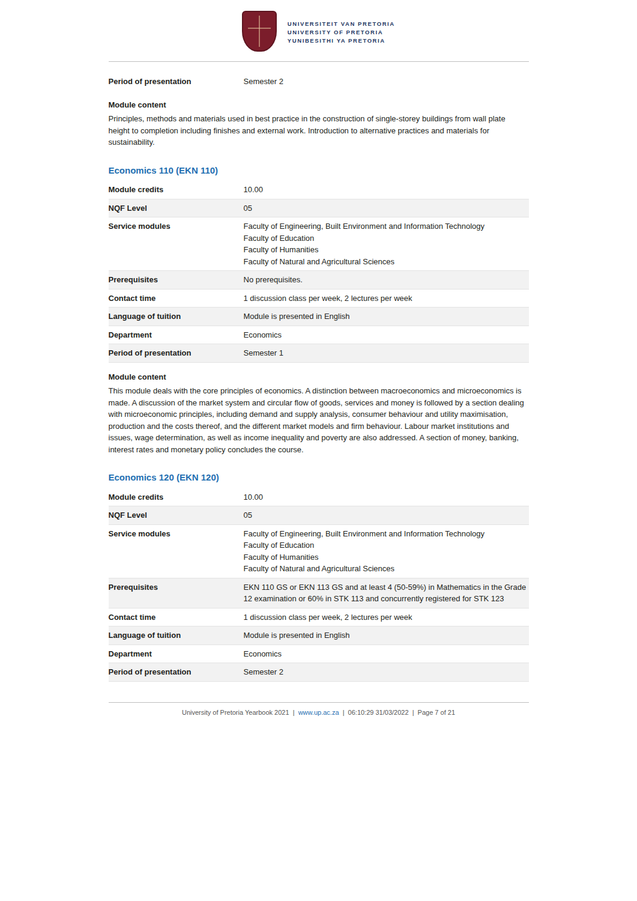Universiteit van Pretoria
University of Pretoria
Yunibesithi ya Pretoria
Period of presentation
Semester 2
Module content
Principles, methods and materials used in best practice in the construction of single-storey buildings from wall plate height to completion including finishes and external work. Introduction to alternative practices and materials for sustainability.
Economics 110 (EKN 110)
Module credits
10.00
NQF Level
05
Service modules
Faculty of Engineering, Built Environment and Information Technology
Faculty of Education
Faculty of Humanities
Faculty of Natural and Agricultural Sciences
Prerequisites
No prerequisites.
Contact time
1 discussion class per week, 2 lectures per week
Language of tuition
Module is presented in English
Department
Economics
Period of presentation
Semester 1
Module content
This module deals with the core principles of economics. A distinction between macroeconomics and microeconomics is made. A discussion of the market system and circular flow of goods, services and money is followed by a section dealing with microeconomic principles, including demand and supply analysis, consumer behaviour and utility maximisation, production and the costs thereof, and the different market models and firm behaviour. Labour market institutions and issues, wage determination, as well as income inequality and poverty are also addressed. A section of money, banking, interest rates and monetary policy concludes the course.
Economics 120 (EKN 120)
Module credits
10.00
NQF Level
05
Service modules
Faculty of Engineering, Built Environment and Information Technology
Faculty of Education
Faculty of Humanities
Faculty of Natural and Agricultural Sciences
Prerequisites
EKN 110 GS or EKN 113 GS and at least 4 (50-59%) in Mathematics in the Grade 12 examination or 60% in STK 113 and concurrently registered for STK 123
Contact time
1 discussion class per week, 2 lectures per week
Language of tuition
Module is presented in English
Department
Economics
Period of presentation
Semester 2
University of Pretoria Yearbook 2021 | www.up.ac.za | 06:10:29 31/03/2022 | Page 7 of 21